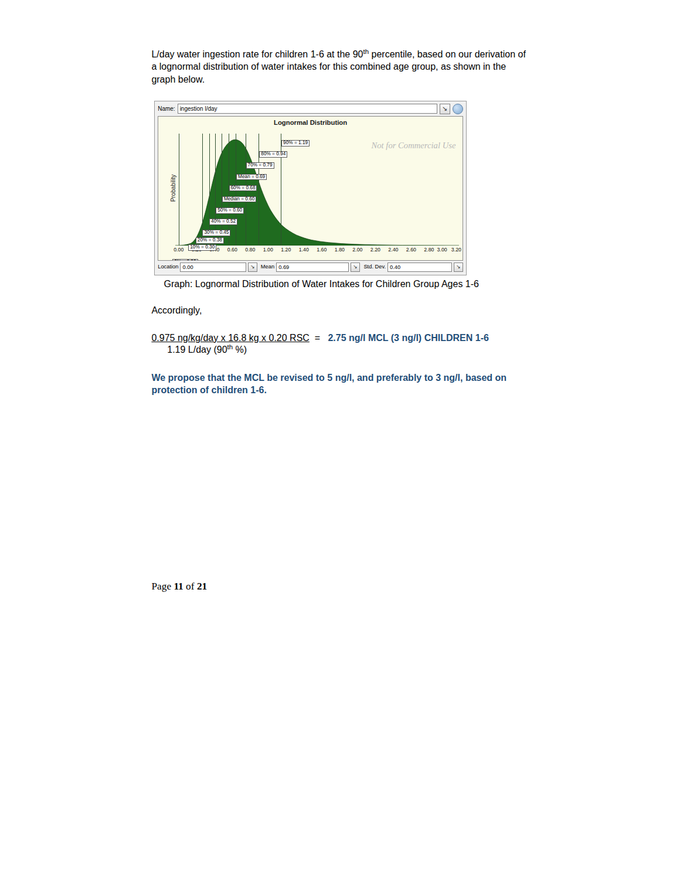L/day water ingestion rate for children 1-6 at the 90th percentile, based on our derivation of a lognormal distribution of water intakes for this combined age group, as shown in the graph below.
Name: ingestion l/day ↘
Lognormal Distribution
Not for Commercial Use
Probability
90% = 1.19
80% = 0.94
70% = 0.79
Mean = 0.69
60% = 0.68
Median = 0.60
50% = 0.60
40% = 0.52
30% = 0.45
20% = 0.38
10% = 0.30
0% = 0.00
0.00 0.20 0.40 0.60 0.80 1.00 1.20 1.40 1.60 1.80 2.00 2.20 2.40 2.60 2.80 3.00 3.20
Location 0.00 ↘
Mean 0.69 ↘
Std. Dev. 0.40 ↘
Graph: Lognormal Distribution of Water Intakes for Children Group Ages 1-6
Accordingly,
0.975 ng/kg/day x 16.8 kg x 0.20 RSC = 2.75 ng/l MCL (3 ng/l) CHILDREN 1-6
1.19 L/day (90th %)
We propose that the MCL be revised to 5 ng/l, and preferably to 3 ng/l, based on protection of children 1-6.
Page 11 of 21